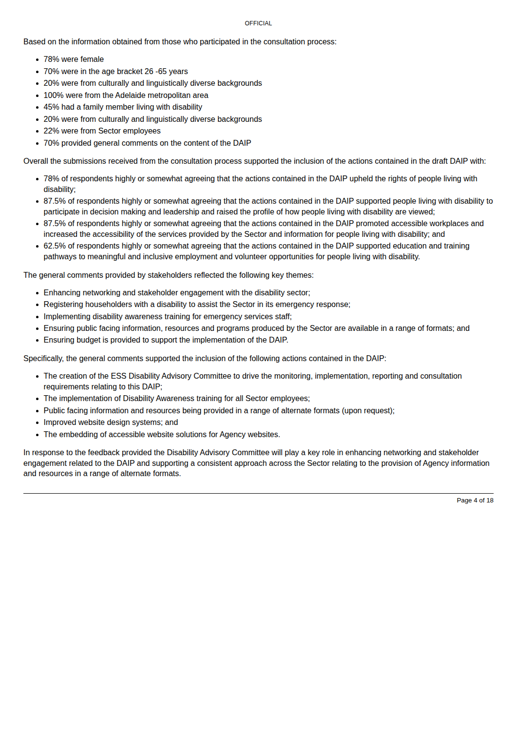OFFICIAL
Based on the information obtained from those who participated in the consultation process:
78% were female
70% were in the age bracket 26 -65 years
20% were from culturally and linguistically diverse backgrounds
100% were from the Adelaide metropolitan area
45% had a family member living with disability
20% were from culturally and linguistically diverse backgrounds
22% were from Sector employees
70% provided general comments on the content of the DAIP
Overall the submissions received from the consultation process supported the inclusion of the actions contained in the draft DAIP with:
78% of respondents highly or somewhat agreeing that the actions contained in the DAIP upheld the rights of people living with disability;
87.5% of respondents highly or somewhat agreeing that the actions contained in the DAIP supported people living with disability to participate in decision making and leadership and raised the profile of how people living with disability are viewed;
87.5% of respondents highly or somewhat agreeing that the actions contained in the DAIP promoted accessible workplaces and increased the accessibility of the services provided by the Sector and information for people living with disability; and
62.5% of respondents highly or somewhat agreeing that the actions contained in the DAIP supported education and training pathways to meaningful and inclusive employment and volunteer opportunities for people living with disability.
The general comments provided by stakeholders reflected the following key themes:
Enhancing networking and stakeholder engagement with the disability sector;
Registering householders with a disability to assist the Sector in its emergency response;
Implementing disability awareness training for emergency services staff;
Ensuring public facing information, resources and programs produced by the Sector are available in a range of formats; and
Ensuring budget is provided to support the implementation of the DAIP.
Specifically, the general comments supported the inclusion of the following actions contained in the DAIP:
The creation of the ESS Disability Advisory Committee to drive the monitoring, implementation, reporting and consultation requirements relating to this DAIP;
The implementation of Disability Awareness training for all Sector employees;
Public facing information and resources being provided in a range of alternate formats (upon request);
Improved website design systems; and
The embedding of accessible website solutions for Agency websites.
In response to the feedback provided the Disability Advisory Committee will play a key role in enhancing networking and stakeholder engagement related to the DAIP and supporting a consistent approach across the Sector relating to the provision of Agency information and resources in a range of alternate formats.
Page 4 of 18